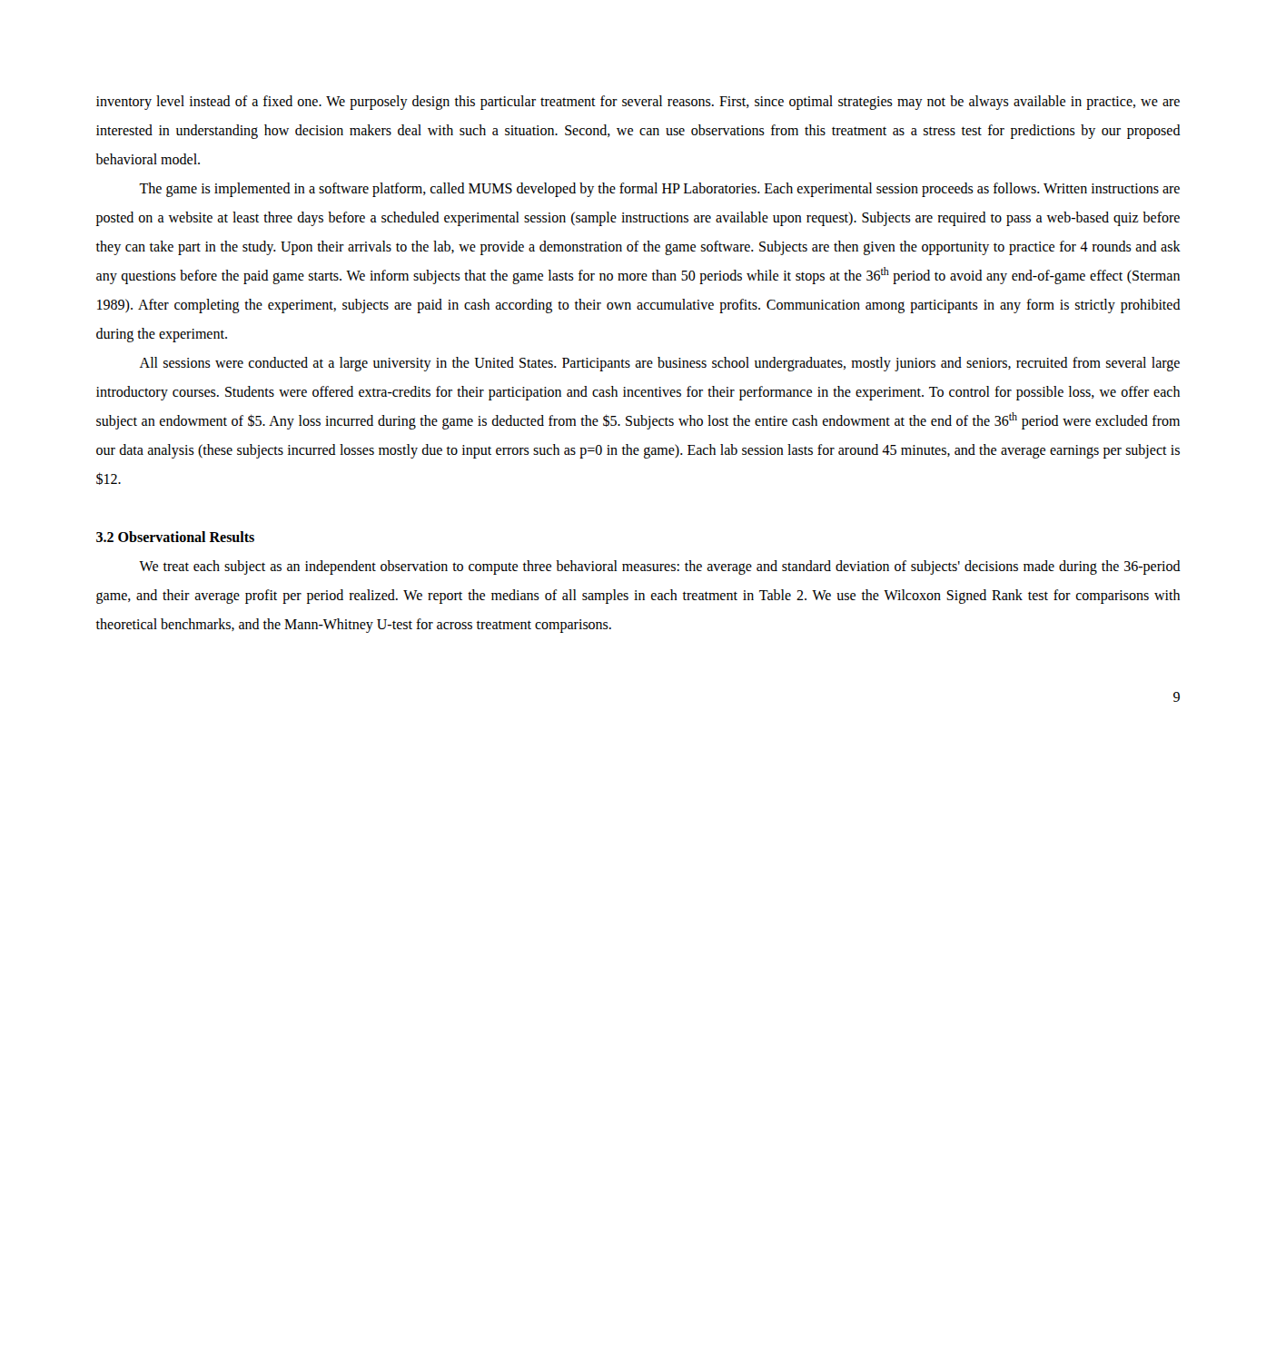inventory level instead of a fixed one. We purposely design this particular treatment for several reasons. First, since optimal strategies may not be always available in practice, we are interested in understanding how decision makers deal with such a situation. Second, we can use observations from this treatment as a stress test for predictions by our proposed behavioral model.
The game is implemented in a software platform, called MUMS developed by the formal HP Laboratories. Each experimental session proceeds as follows. Written instructions are posted on a website at least three days before a scheduled experimental session (sample instructions are available upon request). Subjects are required to pass a web-based quiz before they can take part in the study. Upon their arrivals to the lab, we provide a demonstration of the game software. Subjects are then given the opportunity to practice for 4 rounds and ask any questions before the paid game starts. We inform subjects that the game lasts for no more than 50 periods while it stops at the 36th period to avoid any end-of-game effect (Sterman 1989). After completing the experiment, subjects are paid in cash according to their own accumulative profits. Communication among participants in any form is strictly prohibited during the experiment.
All sessions were conducted at a large university in the United States. Participants are business school undergraduates, mostly juniors and seniors, recruited from several large introductory courses. Students were offered extra-credits for their participation and cash incentives for their performance in the experiment. To control for possible loss, we offer each subject an endowment of $5. Any loss incurred during the game is deducted from the $5. Subjects who lost the entire cash endowment at the end of the 36th period were excluded from our data analysis (these subjects incurred losses mostly due to input errors such as p=0 in the game). Each lab session lasts for around 45 minutes, and the average earnings per subject is $12.
3.2 Observational Results
We treat each subject as an independent observation to compute three behavioral measures: the average and standard deviation of subjects' decisions made during the 36-period game, and their average profit per period realized. We report the medians of all samples in each treatment in Table 2. We use the Wilcoxon Signed Rank test for comparisons with theoretical benchmarks, and the Mann-Whitney U-test for across treatment comparisons.
9